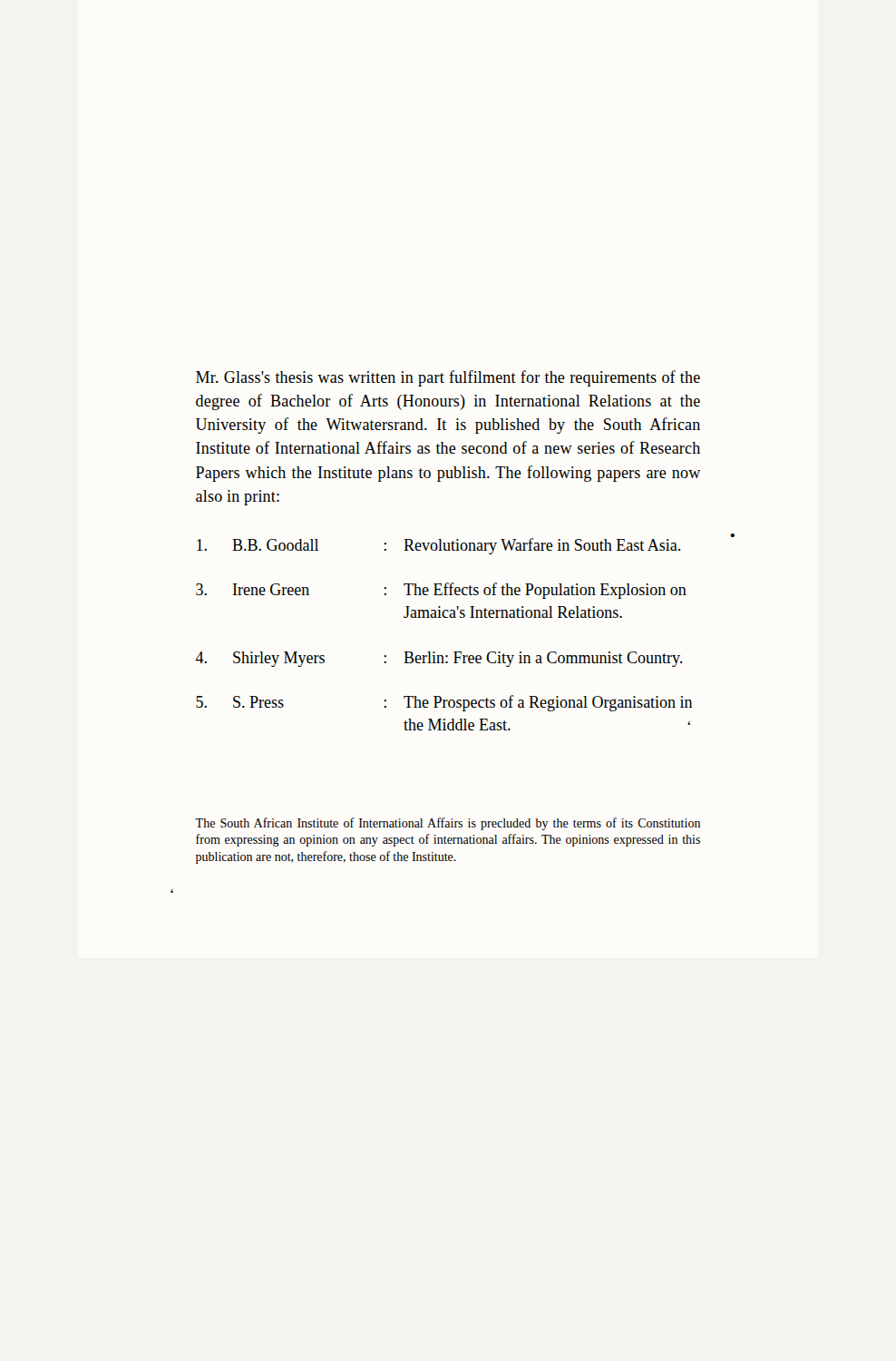Mr. Glass's thesis was written in part fulfilment for the requirements of the degree of Bachelor of Arts (Honours) in International Relations at the University of the Witwatersrand. It is published by the South African Institute of International Affairs as the second of a new series of Research Papers which the Institute plans to publish. The following papers are now also in print:
| 1. | B.B. Goodall | : | Revolutionary Warfare in South East Asia. |
| 3. | Irene Green | : | The Effects of the Population Explosion on Jamaica's International Relations. |
| 4. | Shirley Myers | : | Berlin: Free City in a Communist Country. |
| 5. | S. Press | : | The Prospects of a Regional Organisation in the Middle East. |
• ‘
The South African Institute of International Affairs is precluded by the terms of its Constitution from expressing an opinion on any aspect of international affairs. The opinions expressed in this publication are not, therefore, those of the Institute.
‘